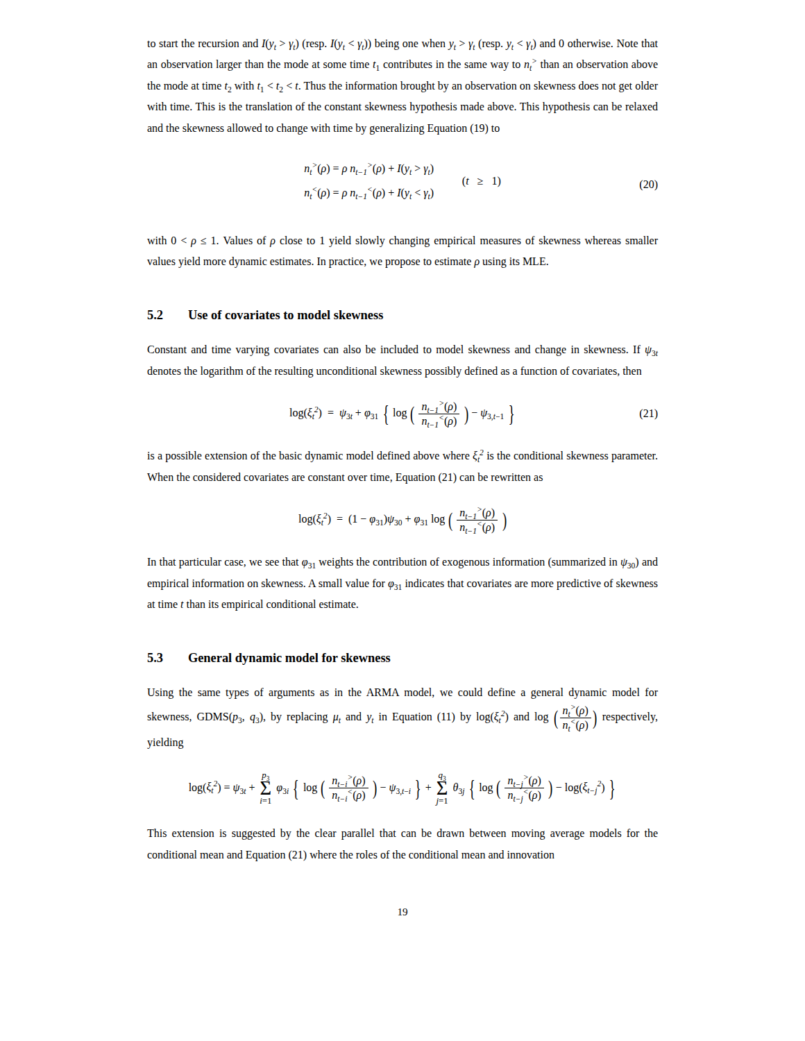to start the recursion and I(yt > γt) (resp. I(yt < γt)) being one when yt > γt (resp. yt < γt) and 0 otherwise. Note that an observation larger than the mode at some time t1 contributes in the same way to nt> than an observation above the mode at time t2 with t1 < t2 < t. Thus the information brought by an observation on skewness does not get older with time. This is the translation of the constant skewness hypothesis made above. This hypothesis can be relaxed and the skewness allowed to change with time by generalizing Equation (19) to
| n t > ( ρ ) = ρ n t−1 > ( ρ ) + I ( y t > γ t ) | ( t ≥ 1) |
| n t < ( ρ ) = ρ n t−1 < ( ρ ) + I ( y t < γ t ) |
(20)
with 0 < ρ ≤ 1. Values of ρ close to 1 yield slowly changing empirical measures of skewness whereas smaller values yield more dynamic estimates. In practice, we propose to estimate ρ using its MLE.
5.2 Use of covariates to model skewness
Constant and time varying covariates can also be included to model skewness and change in skewness. If ψ3t denotes the logarithm of the resulting unconditional skewness possibly defined as a function of covariates, then
log(ξt2) = ψ3t + φ31 { log ( nt−1>(ρ) nt−1<(ρ) ) − ψ3,t−1 }
(21)
is a possible extension of the basic dynamic model defined above where ξt2 is the conditional skewness parameter. When the considered covariates are constant over time, Equation (21) can be rewritten as
log(ξt2) = (1 − φ31)ψ30 + φ31 log ( nt−1>(ρ) nt−1<(ρ) )
In that particular case, we see that φ31 weights the contribution of exogenous information (summarized in ψ30) and empirical information on skewness. A small value for φ31 indicates that covariates are more predictive of skewness at time t than its empirical conditional estimate.
5.3 General dynamic model for skewness
Using the same types of arguments as in the ARMA model, we could define a general dynamic model for skewness, GDMS(p3, q3), by replacing μt and yt in Equation (11) by log(ξt2) and log (nt>(ρ) nt<(ρ)) respectively, yielding
log(ξt2) = ψ3t + p3 Σi=1 φ3i { log ( nt−i>(ρ) nt−i<(ρ) ) − ψ3,t−i } + q3 Σj=1 θ3j { log ( nt−j>(ρ) nt−j<(ρ) ) − log(ξt−j2) }
This extension is suggested by the clear parallel that can be drawn between moving average models for the conditional mean and Equation (21) where the roles of the conditional mean and innovation
19